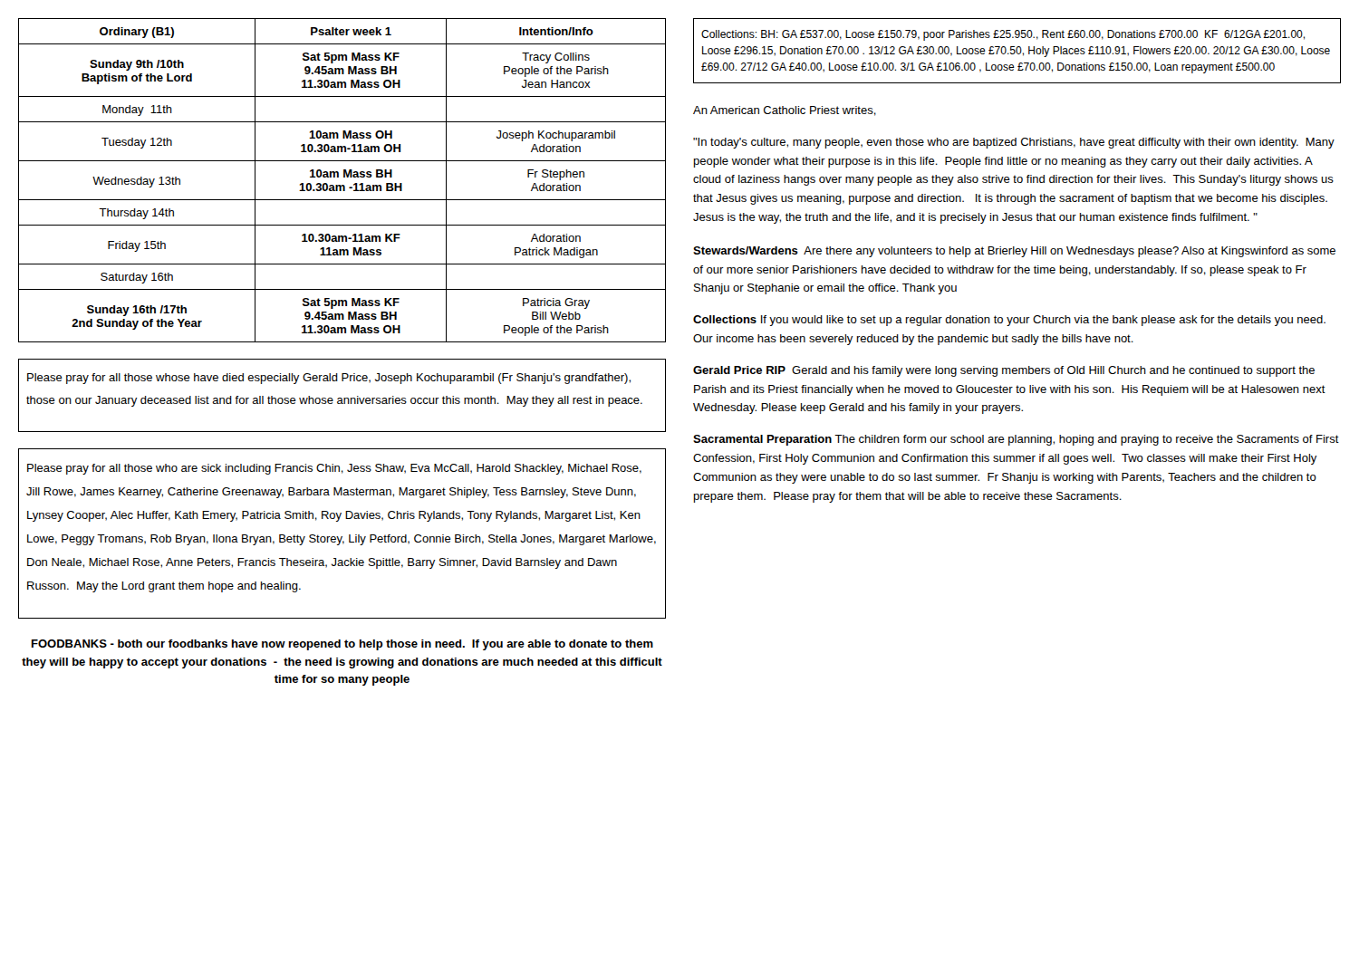| Ordinary (B1) | Psalter week 1 | Intention/Info |
| --- | --- | --- |
| Sunday 9th /10th Baptism of the Lord | Sat 5pm Mass KF 9.45am Mass BH 11.30am Mass OH | Tracy Collins People of the Parish Jean Hancox |
| Monday 11th | | |
| Tuesday 12th | 10am Mass OH 10.30am-11am OH | Joseph Kochuparambil Adoration |
| Wednesday 13th | 10am Mass BH 10.30am -11am BH | Fr Stephen Adoration |
| Thursday 14th | | |
| Friday 15th | 10.30am-11am KF 11am Mass | Adoration Patrick Madigan |
| Saturday 16th | | |
| Sunday 16th /17th 2nd Sunday of the Year | Sat 5pm Mass KF 9.45am Mass BH 11.30am Mass OH | Patricia Gray Bill Webb People of the Parish |
Please pray for all those whose have died especially Gerald Price, Joseph Kochuparambil (Fr Shanju's grandfather), those on our January deceased list and for all those whose anniversaries occur this month. May they all rest in peace.
Please pray for all those who are sick including Francis Chin, Jess Shaw, Eva McCall, Harold Shackley, Michael Rose, Jill Rowe, James Kearney, Catherine Greenaway, Barbara Masterman, Margaret Shipley, Tess Barnsley, Steve Dunn, Lynsey Cooper, Alec Huffer, Kath Emery, Patricia Smith, Roy Davies, Chris Rylands, Tony Rylands, Margaret List, Ken Lowe, Peggy Tromans, Rob Bryan, Ilona Bryan, Betty Storey, Lily Petford, Connie Birch, Stella Jones, Margaret Marlowe, Don Neale, Michael Rose, Anne Peters, Francis Theseira, Jackie Spittle, Barry Simner, David Barnsley and Dawn Russon. May the Lord grant them hope and healing.
FOODBANKS - both our foodbanks have now reopened to help those in need. If you are able to donate to them they will be happy to accept your donations - the need is growing and donations are much needed at this difficult time for so many people
Collections: BH: GA £537.00, Loose £150.79, poor Parishes £25.950., Rent £60.00, Donations £700.00 KF 6/12GA £201.00, Loose £296.15, Donation £70.00 . 13/12 GA £30.00, Loose £70.50, Holy Places £110.91, Flowers £20.00. 20/12 GA £30.00, Loose £69.00. 27/12 GA £40.00, Loose £10.00. 3/1 GA £106.00 , Loose £70.00, Donations £150.00, Loan repayment £500.00
An American Catholic Priest writes,
"In today's culture, many people, even those who are baptized Christians, have great difficulty with their own identity. Many people wonder what their purpose is in this life. People find little or no meaning as they carry out their daily activities. A cloud of laziness hangs over many people as they also strive to find direction for their lives. This Sunday's liturgy shows us that Jesus gives us meaning, purpose and direction. It is through the sacrament of baptism that we become his disciples. Jesus is the way, the truth and the life, and it is precisely in Jesus that our human existence finds fulfilment. "
Stewards/Wardens Are there any volunteers to help at Brierley Hill on Wednesdays please? Also at Kingswinford as some of our more senior Parishioners have decided to withdraw for the time being, understandably. If so, please speak to Fr Shanju or Stephanie or email the office. Thank you
Collections If you would like to set up a regular donation to your Church via the bank please ask for the details you need. Our income has been severely reduced by the pandemic but sadly the bills have not.
Gerald Price RIP Gerald and his family were long serving members of Old Hill Church and he continued to support the Parish and its Priest financially when he moved to Gloucester to live with his son. His Requiem will be at Halesowen next Wednesday. Please keep Gerald and his family in your prayers.
Sacramental Preparation The children form our school are planning, hoping and praying to receive the Sacraments of First Confession, First Holy Communion and Confirmation this summer if all goes well. Two classes will make their First Holy Communion as they were unable to do so last summer. Fr Shanju is working with Parents, Teachers and the children to prepare them. Please pray for them that will be able to receive these Sacraments.